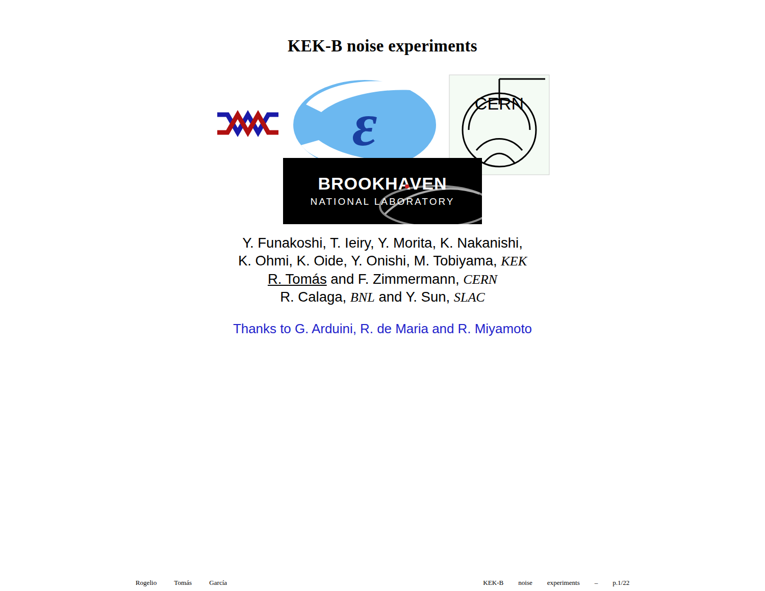KEK-B noise experiments
ε CERN
BROOKHAVEN NATIONAL LABORATORY
Y. Funakoshi, T. Ieiry, Y. Morita, K. Nakanishi,
K. Ohmi, K. Oide, Y. Onishi, M. Tobiyama, KEK
R. Tomás and F. Zimmermann, CERN
R. Calaga, BNL and Y. Sun, SLAC
Thanks to G. Arduini, R. de Maria and R. Miyamoto
Rogelio Tomás García
KEK-B noise experiments – p.1/22